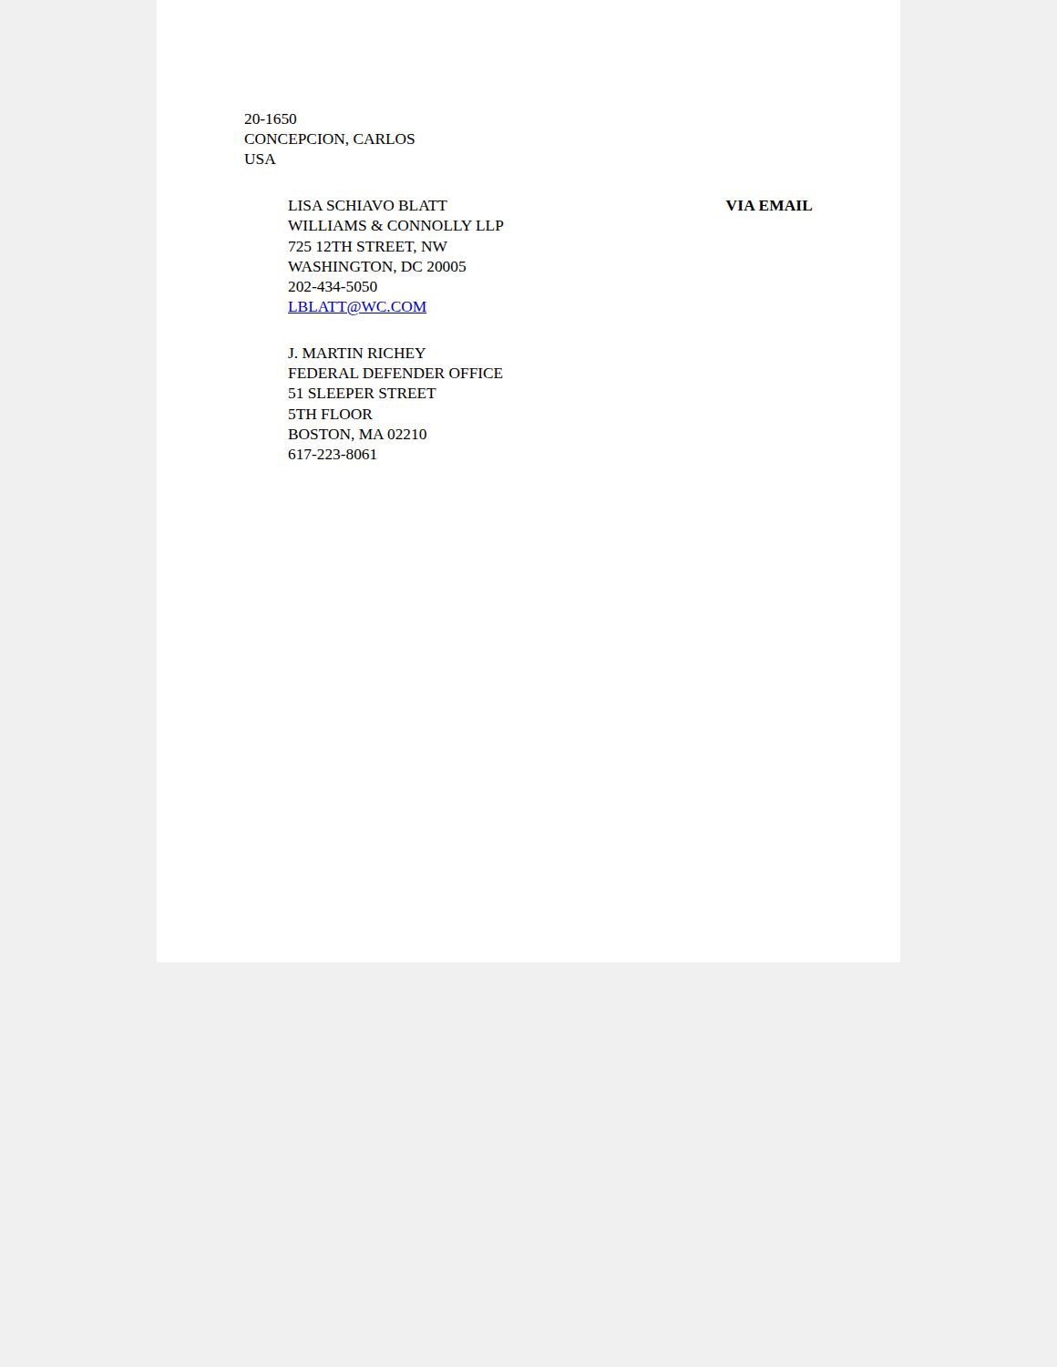20-1650
CONCEPCION, CARLOS
USA
VIA EMAIL
LISA SCHIAVO BLATT
WILLIAMS & CONNOLLY LLP
725 12TH STREET, NW
WASHINGTON, DC 20005
202-434-5050
LBLATT@WC.COM
J. MARTIN RICHEY
FEDERAL DEFENDER OFFICE
51 SLEEPER STREET
5TH FLOOR
BOSTON, MA 02210
617-223-8061